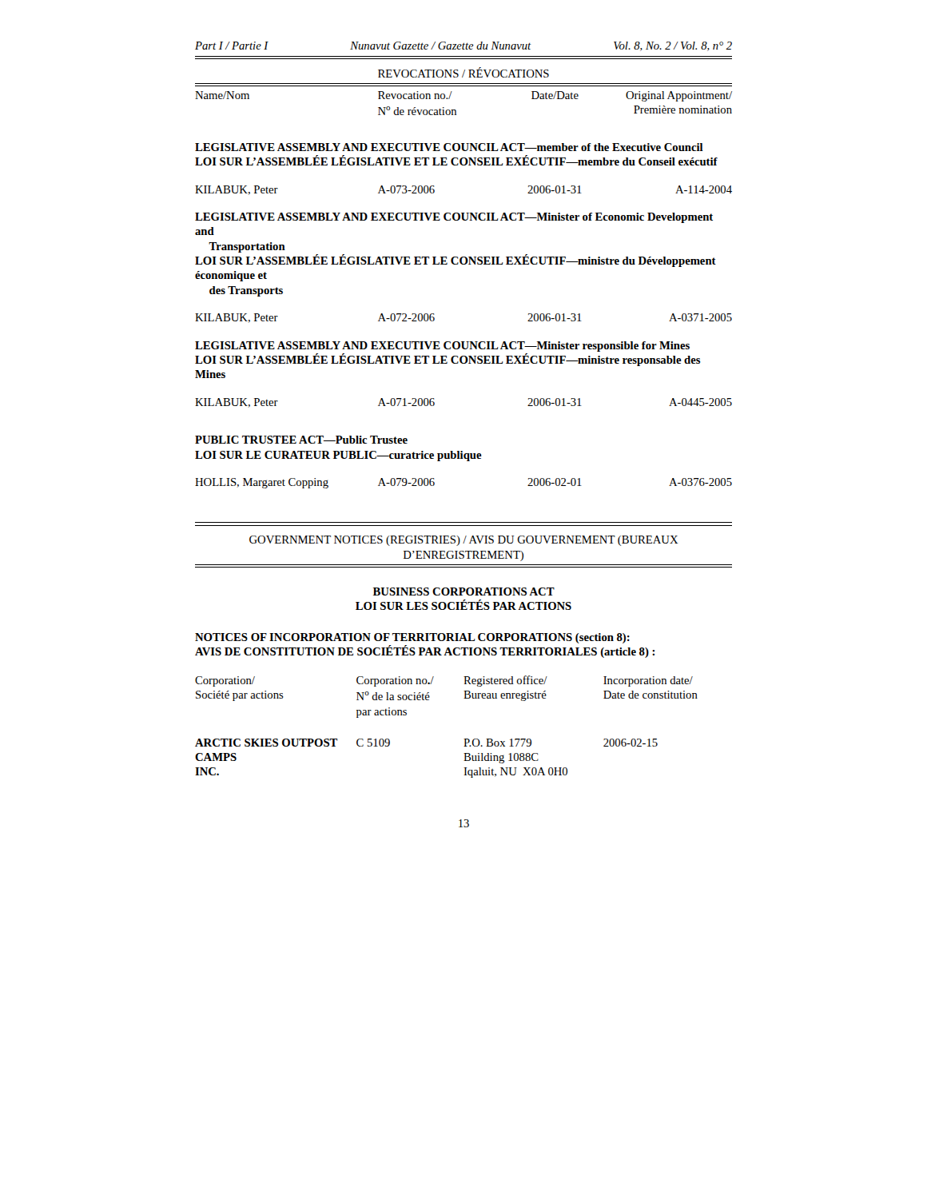Part I / Partie I Nunavut Gazette / Gazette du Nunavut Vol. 8, No. 2 / Vol. 8, n° 2
REVOCATIONS / RÉVOCATIONS
| Name/Nom | Revocation no./ N o de révocation | Date/Date | Original Appointment/ Première nomination |
LEGISLATIVE ASSEMBLY AND EXECUTIVE COUNCIL ACT—member of the Executive Council
LOI SUR L’ASSEMBLÉE LÉGISLATIVE ET LE CONSEIL EXÉCUTIF—membre du Conseil exécutif
| KILABUK, Peter | A-073-2006 | 2006-01-31 | A-114-2004 |
LEGISLATIVE ASSEMBLY AND EXECUTIVE COUNCIL ACT—Minister of Economic Development and Transportation LOI SUR L’ASSEMBLÉE LÉGISLATIVE ET LE CONSEIL EXÉCUTIF—ministre du Développement économique et des Transports
| KILABUK, Peter | A-072-2006 | 2006-01-31 | A-0371-2005 |
LEGISLATIVE ASSEMBLY AND EXECUTIVE COUNCIL ACT—Minister responsible for Mines
LOI SUR L’ASSEMBLÉE LÉGISLATIVE ET LE CONSEIL EXÉCUTIF—ministre responsable des Mines
| KILABUK, Peter | A-071-2006 | 2006-01-31 | A-0445-2005 |
PUBLIC TRUSTEE ACT—Public Trustee
LOI SUR LE CURATEUR PUBLIC—curatrice publique
| HOLLIS, Margaret Copping | A-079-2006 | 2006-02-01 | A-0376-2005 |
GOVERNMENT NOTICES (REGISTRIES) / AVIS DU GOUVERNEMENT (BUREAUX D’ENREGISTREMENT)
BUSINESS CORPORATIONS ACT
LOI SUR LES SOCIÉTÉS PAR ACTIONS
NOTICES OF INCORPORATION OF TERRITORIAL CORPORATIONS (section 8):
AVIS DE CONSTITUTION DE SOCIÉTÉS PAR ACTIONS TERRITORIALES (article 8) :
| Corporation/ Société par actions | Corporation no . / N o de la société par actions | Registered office/ Bureau enregistré | Incorporation date/ Date de constitution |
| ARCTIC SKIES OUTPOST CAMPS INC. | C 5109 | P.O. Box 1779 Building 1088C Iqaluit, NU X0A 0H0 | 2006-02-15 |
13